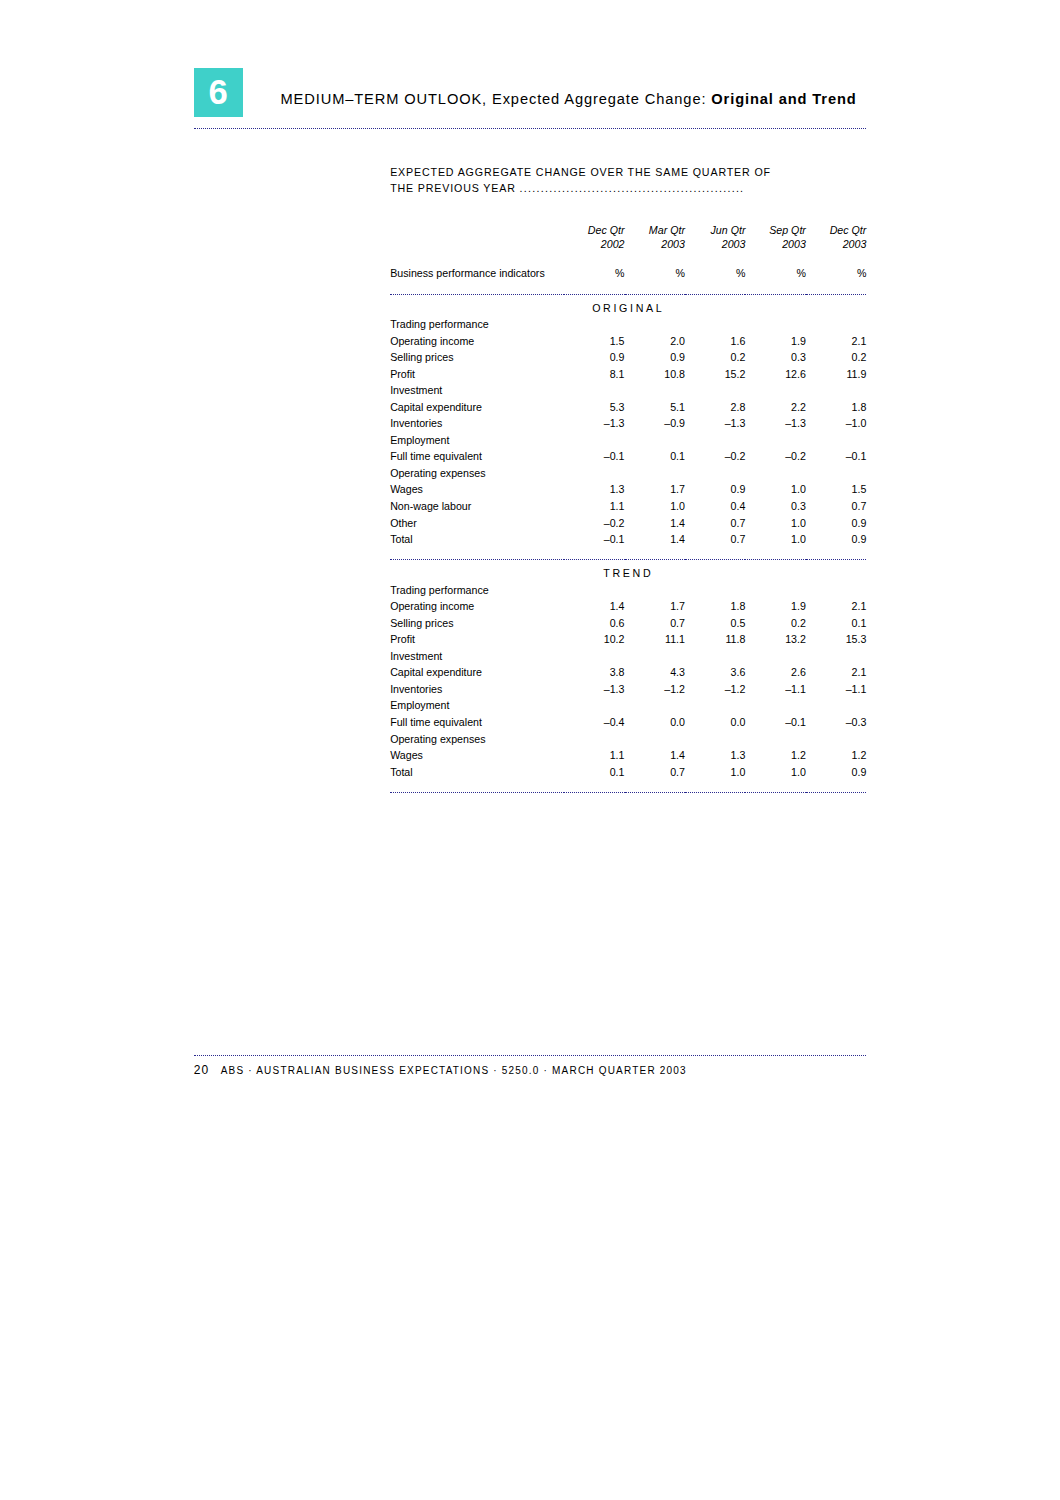6
MEDIUM–TERM OUTLOOK, Expected Aggregate Change: Original and Trend
EXPECTED AGGREGATE CHANGE OVER THE SAME QUARTER OF
THE PREVIOUS YEAR .....................................................
| | Dec Qtr 2002 | Mar Qtr 2003 | Jun Qtr 2003 | Sep Qtr 2003 | Dec Qtr 2003 |
| Business performance indicators | % | % | % | % | % |
| ORIGINAL |
| Trading performance | |
| Operating income | 1.5 | 2.0 | 1.6 | 1.9 | 2.1 |
| Selling prices | 0.9 | 0.9 | 0.2 | 0.3 | 0.2 |
| Profit | 8.1 | 10.8 | 15.2 | 12.6 | 11.9 |
| Investment | |
| Capital expenditure | 5.3 | 5.1 | 2.8 | 2.2 | 1.8 |
| Inventories | –1.3 | –0.9 | –1.3 | –1.3 | –1.0 |
| Employment | |
| Full time equivalent | –0.1 | 0.1 | –0.2 | –0.2 | –0.1 |
| Operating expenses | |
| Wages | 1.3 | 1.7 | 0.9 | 1.0 | 1.5 |
| Non-wage labour | 1.1 | 1.0 | 0.4 | 0.3 | 0.7 |
| Other | –0.2 | 1.4 | 0.7 | 1.0 | 0.9 |
| Total | –0.1 | 1.4 | 0.7 | 1.0 | 0.9 |
| TREND |
| Trading performance | |
| Operating income | 1.4 | 1.7 | 1.8 | 1.9 | 2.1 |
| Selling prices | 0.6 | 0.7 | 0.5 | 0.2 | 0.1 |
| Profit | 10.2 | 11.1 | 11.8 | 13.2 | 15.3 |
| Investment | |
| Capital expenditure | 3.8 | 4.3 | 3.6 | 2.6 | 2.1 |
| Inventories | –1.3 | –1.2 | –1.2 | –1.1 | –1.1 |
| Employment | |
| Full time equivalent | –0.4 | 0.0 | 0.0 | –0.1 | –0.3 |
| Operating expenses | |
| Wages | 1.1 | 1.4 | 1.3 | 1.2 | 1.2 |
| Total | 0.1 | 0.7 | 1.0 | 1.0 | 0.9 |
20 ABS · AUSTRALIAN BUSINESS EXPECTATIONS · 5250.0 · MARCH QUARTER 2003